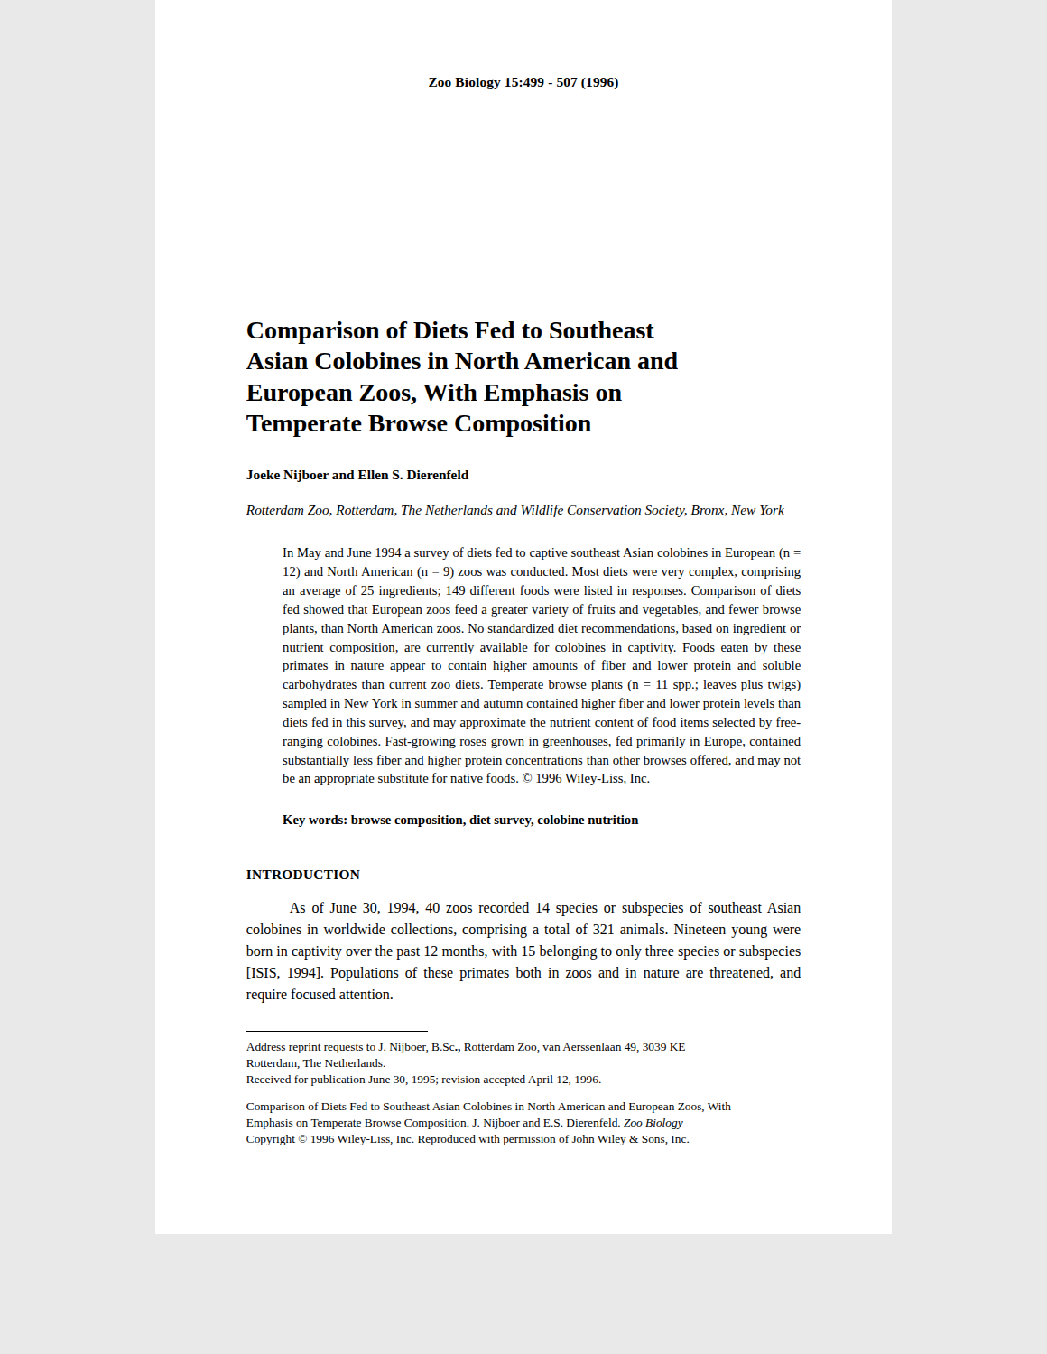Zoo Biology 15:499 - 507 (1996)
Comparison of Diets Fed to Southeast
Asian Colobines in North American and
European Zoos, With Emphasis on
Temperate Browse Composition
Joeke Nijboer and Ellen S. Dierenfeld
Rotterdam Zoo, Rotterdam, The Netherlands and Wildlife Conservation Society, Bronx, New York
In May and June 1994 a survey of diets fed to captive southeast Asian colobines in European (n = 12) and North American (n = 9) zoos was conducted. Most diets were very complex, comprising an average of 25 ingredients; 149 different foods were listed in responses. Comparison of diets fed showed that European zoos feed a greater variety of fruits and vegetables, and fewer browse plants, than North American zoos. No standardized diet recommendations, based on ingredient or nutrient composition, are currently available for colobines in captivity. Foods eaten by these primates in nature appear to contain higher amounts of fiber and lower protein and soluble carbohydrates than current zoo diets. Temperate browse plants (n = 11 spp.; leaves plus twigs) sampled in New York in summer and autumn contained higher fiber and lower protein levels than diets fed in this survey, and may approximate the nutrient content of food items selected by free-ranging colobines. Fast-growing roses grown in greenhouses, fed primarily in Europe, contained substantially less fiber and higher protein concentrations than other browses offered, and may not be an appropriate substitute for native foods. © 1996 Wiley-Liss, Inc.
Key words: browse composition, diet survey, colobine nutrition
INTRODUCTION
As of June 30, 1994, 40 zoos recorded 14 species or subspecies of southeast Asian colobines in worldwide collections, comprising a total of 321 animals. Nineteen young were born in captivity over the past 12 months, with 15 belonging to only three species or subspecies [ISIS, 1994]. Populations of these primates both in zoos and in nature are threatened, and require focused attention.
Address reprint requests to J. Nijboer, B.Sc., Rotterdam Zoo, van Aerssenlaan 49, 3039 KE
Rotterdam, The Netherlands.
Received for publication June 30, 1995; revision accepted April 12, 1996.
Comparison of Diets Fed to Southeast Asian Colobines in North American and European Zoos, With
Emphasis on Temperate Browse Composition. J. Nijboer and E.S. Dierenfeld. Zoo Biology
Copyright © 1996 Wiley-Liss, Inc. Reproduced with permission of John Wiley & Sons, Inc.